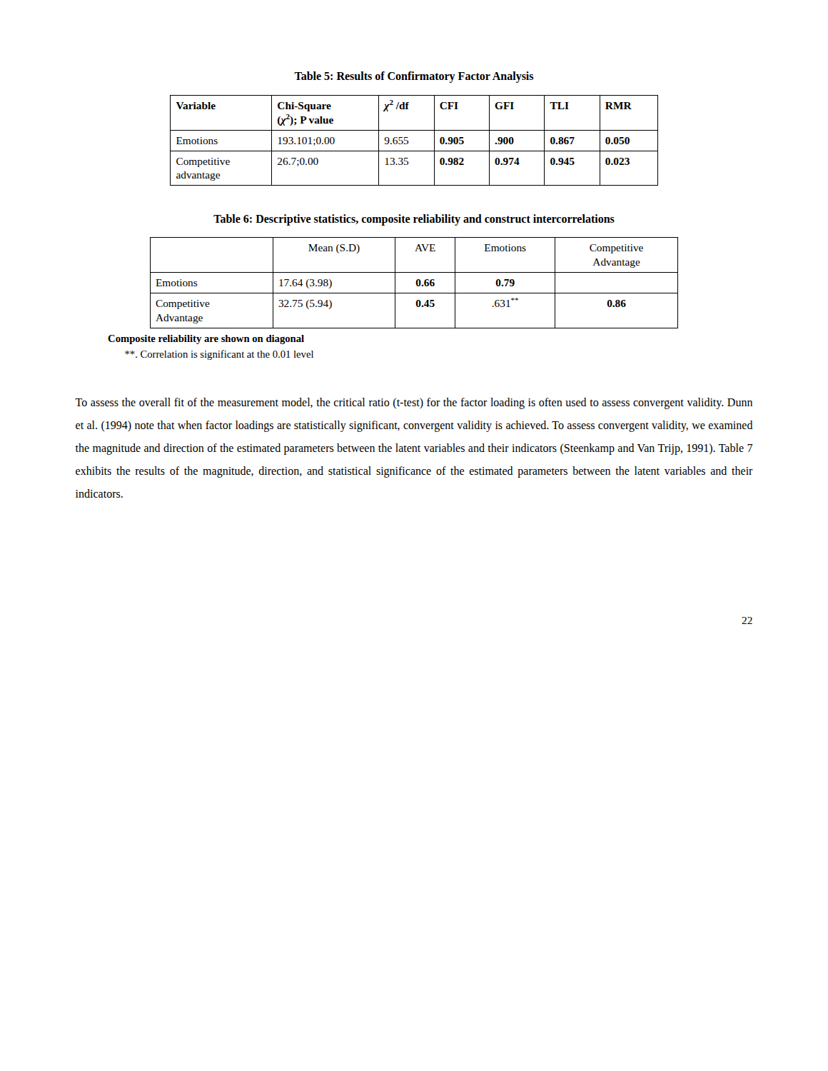Table 5: Results of Confirmatory Factor Analysis
| Variable | Chi-Square ( χ 2 ); P value | χ 2 /df | CFI | GFI | TLI | RMR |
| --- | --- | --- | --- | --- | --- | --- |
| Emotions | 193.101;0.00 | 9.655 | 0.905 | .900 | 0.867 | 0.050 |
| Competitive advantage | 26.7;0.00 | 13.35 | 0.982 | 0.974 | 0.945 | 0.023 |
Table 6: Descriptive statistics, composite reliability and construct intercorrelations
| | Mean (S.D) | AVE | Emotions | Competitive Advantage |
| Emotions | 17.64 (3.98) | 0.66 | 0.79 | |
| Competitive Advantage | 32.75 (5.94) | 0.45 | .631 ** | 0.86 |
Composite reliability are shown on diagonal
**. Correlation is significant at the 0.01 level
To assess the overall fit of the measurement model, the critical ratio (t-test) for the factor loading is often used to assess convergent validity. Dunn et al. (1994) note that when factor loadings are statistically significant, convergent validity is achieved. To assess convergent validity, we examined the magnitude and direction of the estimated parameters between the latent variables and their indicators (Steenkamp and Van Trijp, 1991). Table 7 exhibits the results of the magnitude, direction, and statistical significance of the estimated parameters between the latent variables and their indicators.
22